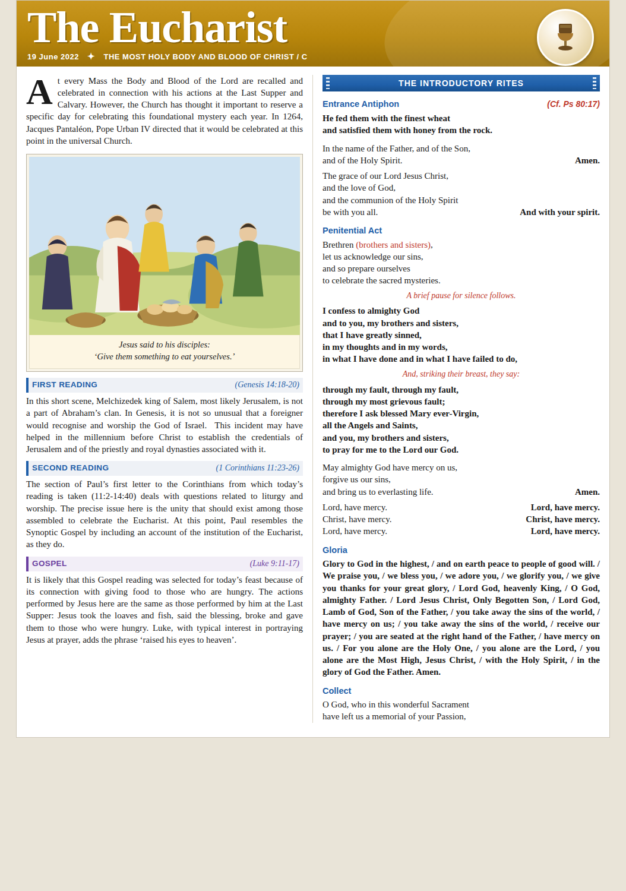The Eucharist
19 June 2022 ✦ THE MOST HOLY BODY AND BLOOD OF CHRIST / C
At every Mass the Body and Blood of the Lord are recalled and celebrated in connection with his actions at the Last Supper and Calvary. However, the Church has thought it important to reserve a specific day for celebrating this foundational mystery each year. In 1264, Jacques Pantaléon, Pope Urban IV directed that it would be celebrated at this point in the universal Church.
Jesus said to his disciples:
‘Give them something to eat yourselves.’
FIRST READING (Genesis 14:18-20)
In this short scene, Melchizedek king of Salem, most likely Jerusalem, is not a part of Abraham’s clan. In Genesis, it is not so unusual that a foreigner would recognise and worship the God of Israel. This incident may have helped in the millennium before Christ to establish the credentials of Jerusalem and of the priestly and royal dynasties associated with it.
SECOND READING (1 Corinthians 11:23-26)
The section of Paul’s first letter to the Corinthians from which today’s reading is taken (11:2-14:40) deals with questions related to liturgy and worship. The precise issue here is the unity that should exist among those assembled to celebrate the Eucharist. At this point, Paul resembles the Synoptic Gospel by including an account of the institution of the Eucharist, as they do.
GOSPEL (Luke 9:11-17)
It is likely that this Gospel reading was selected for today’s feast because of its connection with giving food to those who are hungry. The actions performed by Jesus here are the same as those performed by him at the Last Supper: Jesus took the loaves and fish, said the blessing, broke and gave them to those who were hungry. Luke, with typical interest in portraying Jesus at prayer, adds the phrase ‘raised his eyes to heaven’.
THE INTRODUCTORY RITES
Entrance Antiphon (Cf. Ps 80:17)
He fed them with the finest wheat
and satisfied them with honey from the rock.
In the name of the Father, and of the Son,
and of the Holy Spirit. Amen.
The grace of our Lord Jesus Christ,
and the love of God,
and the communion of the Holy Spirit
be with you all. And with your spirit.
Penitential Act
Brethren (brothers and sisters),
let us acknowledge our sins,
and so prepare ourselves
to celebrate the sacred mysteries.
A brief pause for silence follows.
I confess to almighty God
and to you, my brothers and sisters,
that I have greatly sinned,
in my thoughts and in my words,
in what I have done and in what I have failed to do,
And, striking their breast, they say:
through my fault, through my fault,
through my most grievous fault;
therefore I ask blessed Mary ever-Virgin,
all the Angels and Saints,
and you, my brothers and sisters,
to pray for me to the Lord our God.
May almighty God have mercy on us,
forgive us our sins,
and bring us to everlasting life. Amen.
Lord, have mercy. Lord, have mercy.
Christ, have mercy. Christ, have mercy.
Lord, have mercy. Lord, have mercy.
Gloria
Glory to God in the highest, / and on earth peace to people of good will. / We praise you, / we bless you, / we adore you, / we glorify you, / we give you thanks for your great glory, / Lord God, heavenly King, / O God, almighty Father. / Lord Jesus Christ, Only Begotten Son, / Lord God, Lamb of God, Son of the Father, / you take away the sins of the world, / have mercy on us; / you take away the sins of the world, / receive our prayer; / you are seated at the right hand of the Father, / have mercy on us. / For you alone are the Holy One, / you alone are the Lord, / you alone are the Most High, Jesus Christ, / with the Holy Spirit, / in the glory of God the Father. Amen.
Collect
O God, who in this wonderful Sacrament
have left us a memorial of your Passion,